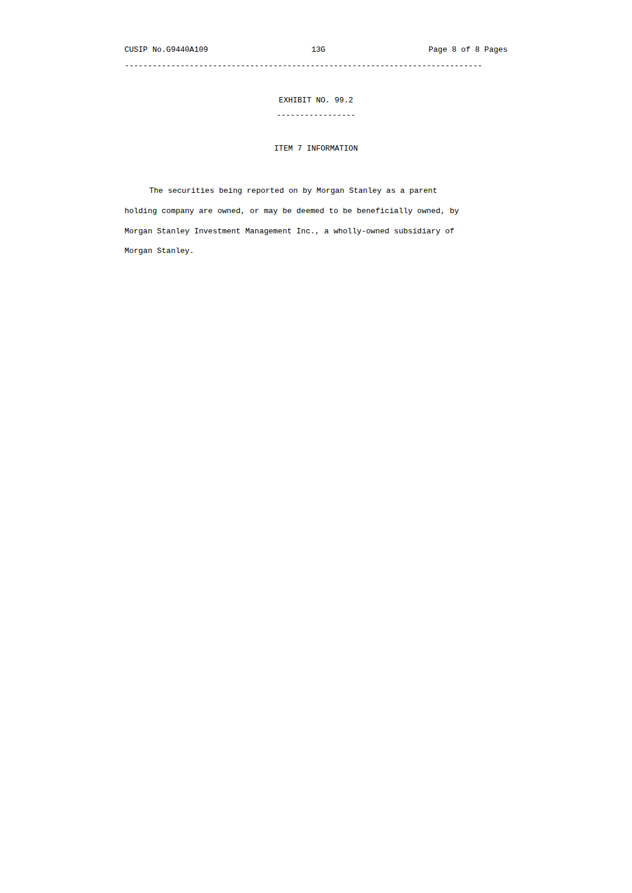CUSIP No.G9440A109 13G Page 8 of 8 Pages
-----------------------------------------------------------------------------
EXHIBIT NO. 99.2
-----------------
ITEM 7 INFORMATION
The securities being reported on by Morgan Stanley as a parent holding company are owned, or may be deemed to be beneficially owned, by Morgan Stanley Investment Management Inc., a wholly-owned subsidiary of Morgan Stanley.